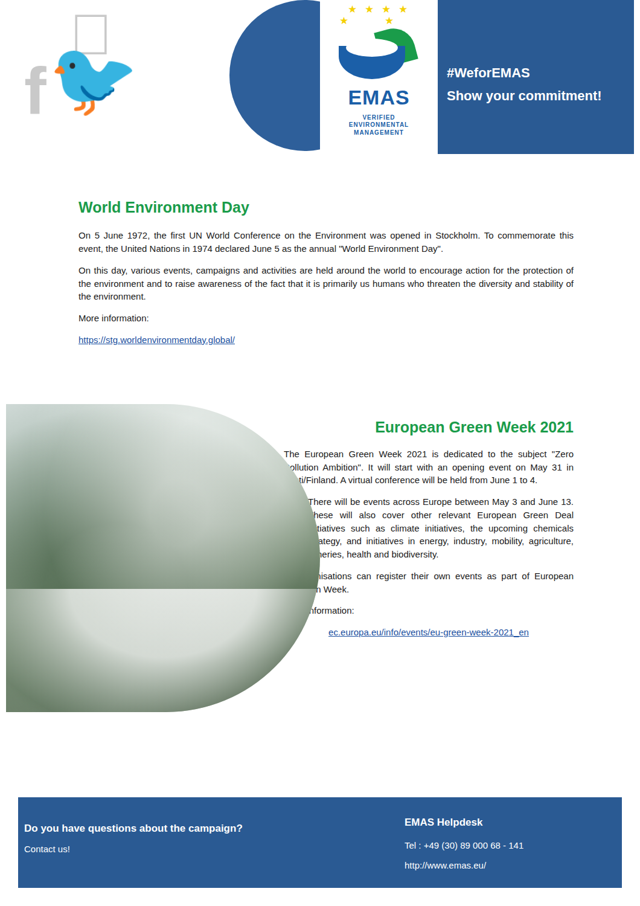 🐦 f
#WeforEMAS
Show your commitment!
★ ★ ★ ★ ★★
EMAS
VERIFIED
ENVIRONMENTAL
MANAGEMENT
World Environment Day
On 5 June 1972, the first UN World Conference on the Environment was opened in Stockholm. To commemorate this event, the United Nations in 1974 declared June 5 as the annual "World Environment Day".
On this day, various events, campaigns and activities are held around the world to encourage action for the protection of the environment and to raise awareness of the fact that it is primarily us humans who threaten the diversity and stability of the environment.
More information:
https://stg.worldenvironmentday.global/
European Green Week 2021
The European Green Week 2021 is dedicated to the subject "Zero Pollution Ambition". It will start with an opening event on May 31 in Lahti/Finland. A virtual conference will be held from June 1 to 4.
There will be events across Europe between May 3 and June 13. These will also cover other relevant European Green Deal initiatives such as climate initiatives, the upcoming chemicals strategy, and initiatives in energy, industry, mobility, agriculture, fisheries, health and biodiversity.
Organisations can register their own events as part of European Green Week.
More information:
ec.europa.eu/info/events/eu-green-week-2021_en
Do you have questions about the campaign?
Contact us!
EMAS Helpdesk
Tel : +49 (30) 89 000 68 - 141
http://www.emas.eu/